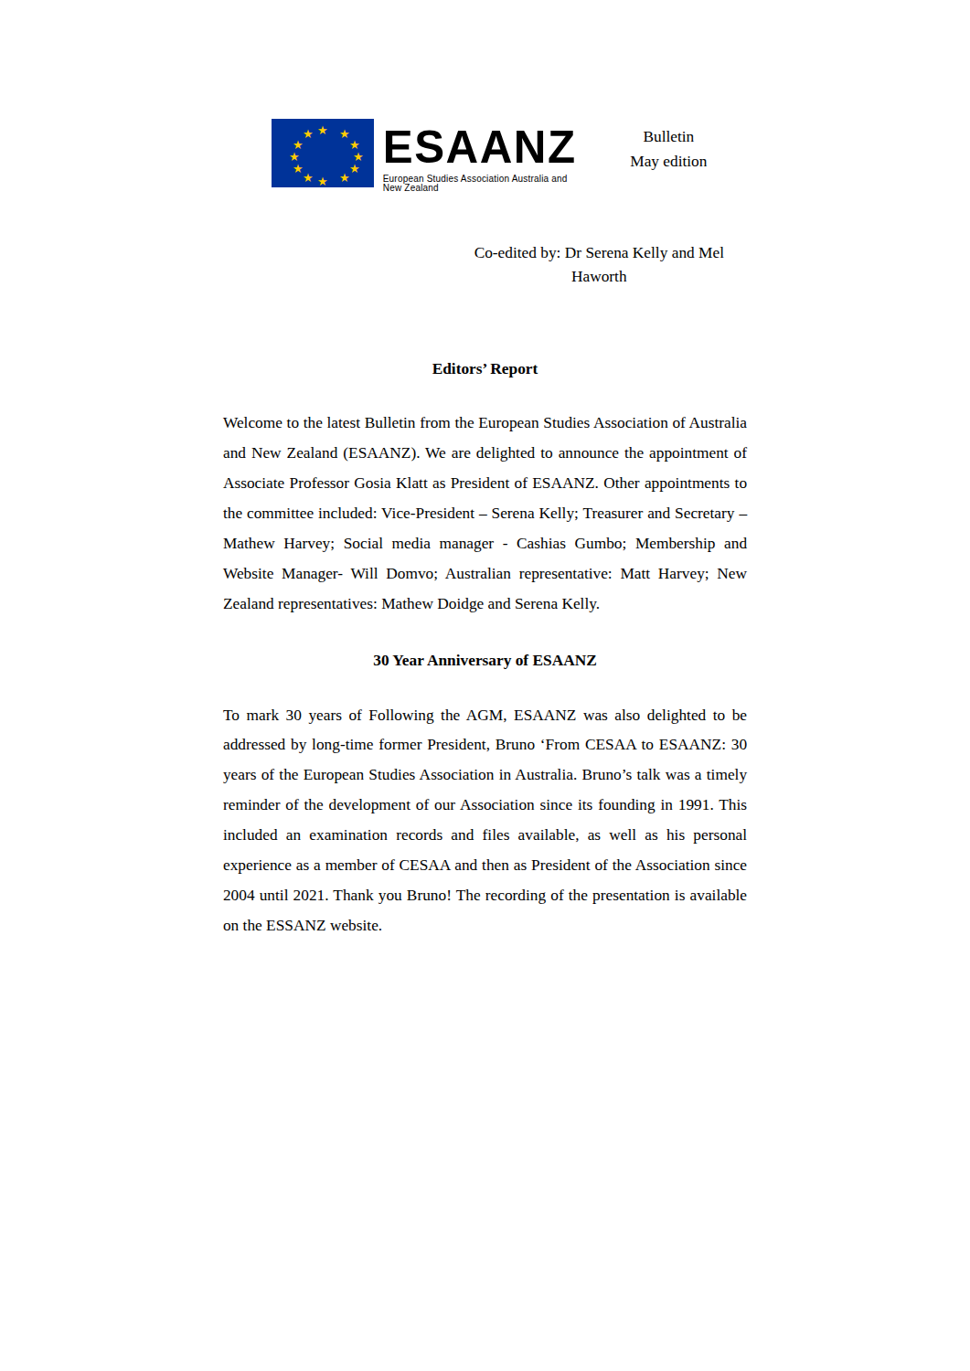★ ★ ★ ★ ★ ★ ★ ★ ★ ★ ★ ★
ESAANZ
European Studies Association Australia and New Zealand
Bulletin
May edition
Co-edited by: Dr Serena Kelly and Mel
Haworth
Editors’ Report
Welcome to the latest Bulletin from the European Studies Association of Australia and New Zealand (ESAANZ). We are delighted to announce the appointment of Associate Professor Gosia Klatt as President of ESAANZ. Other appointments to the committee included: Vice-President – Serena Kelly; Treasurer and Secretary – Mathew Harvey; Social media manager - Cashias Gumbo; Membership and Website Manager- Will Domvo; Australian representative: Matt Harvey; New Zealand representatives: Mathew Doidge and Serena Kelly.
30 Year Anniversary of ESAANZ
To mark 30 years of Following the AGM, ESAANZ was also delighted to be addressed by long-time former President, Bruno ‘From CESAA to ESAANZ: 30 years of the European Studies Association in Australia. Bruno’s talk was a timely reminder of the development of our Association since its founding in 1991. This included an examination records and files available, as well as his personal experience as a member of CESAA and then as President of the Association since 2004 until 2021. Thank you Bruno! The recording of the presentation is available on the ESSANZ website.